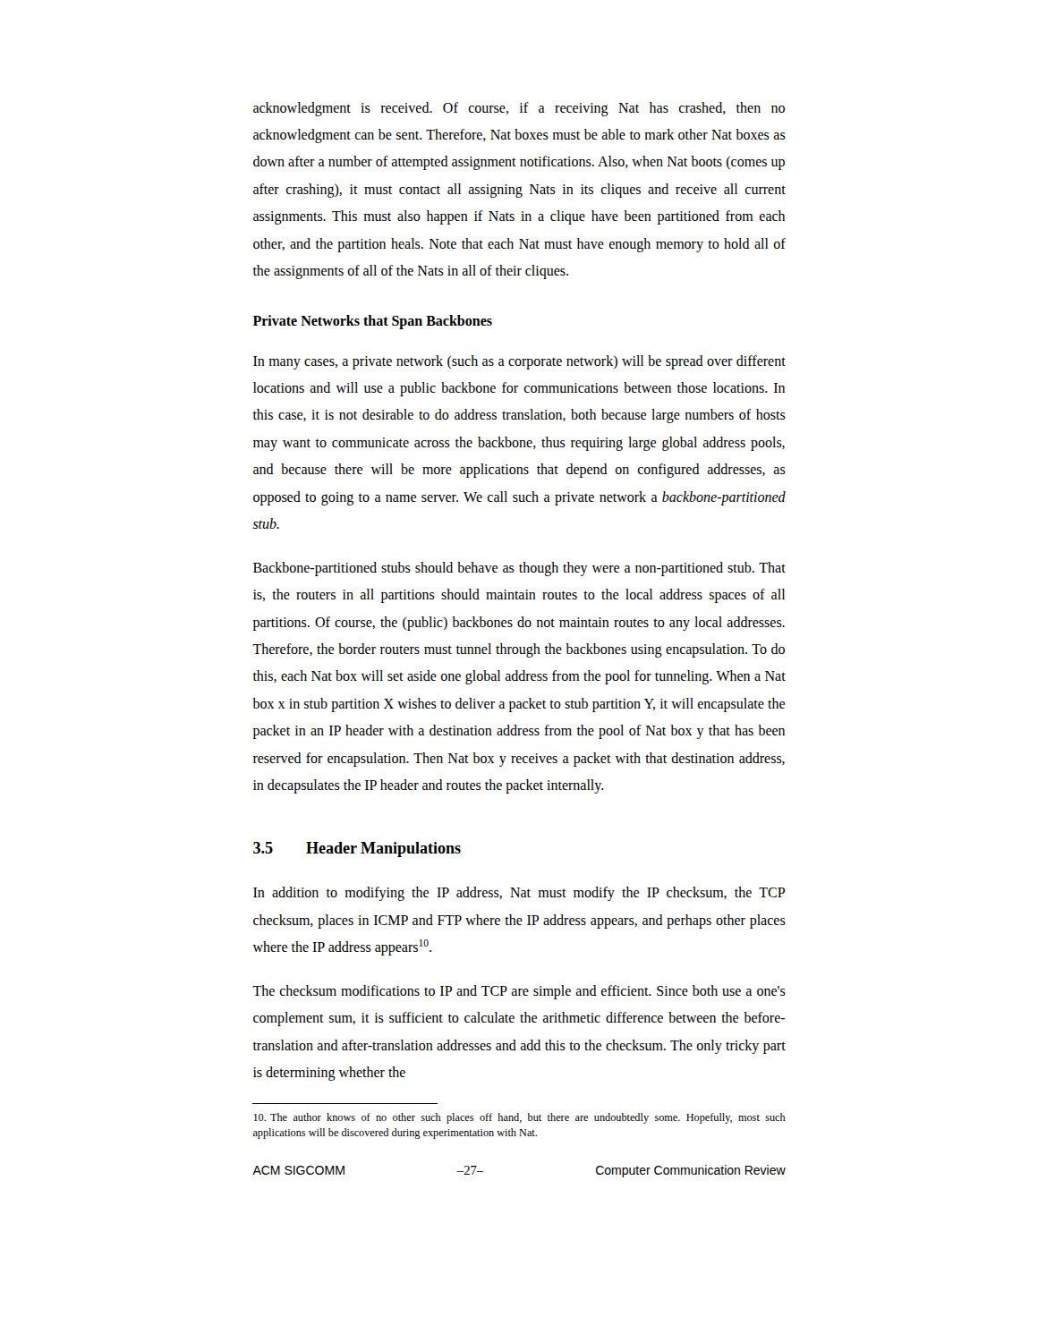acknowledgment is received. Of course, if a receiving Nat has crashed, then no acknowledgment can be sent. Therefore, Nat boxes must be able to mark other Nat boxes as down after a number of attempted assignment notifications. Also, when Nat boots (comes up after crashing), it must contact all assigning Nats in its cliques and receive all current assignments. This must also happen if Nats in a clique have been partitioned from each other, and the partition heals. Note that each Nat must have enough memory to hold all of the assignments of all of the Nats in all of their cliques.
Private Networks that Span Backbones
In many cases, a private network (such as a corporate network) will be spread over different locations and will use a public backbone for communications between those locations. In this case, it is not desirable to do address translation, both because large numbers of hosts may want to communicate across the backbone, thus requiring large global address pools, and because there will be more applications that depend on configured addresses, as opposed to going to a name server. We call such a private network a backbone-partitioned stub.
Backbone-partitioned stubs should behave as though they were a non-partitioned stub. That is, the routers in all partitions should maintain routes to the local address spaces of all partitions. Of course, the (public) backbones do not maintain routes to any local addresses. Therefore, the border routers must tunnel through the backbones using encapsulation. To do this, each Nat box will set aside one global address from the pool for tunneling. When a Nat box x in stub partition X wishes to deliver a packet to stub partition Y, it will encapsulate the packet in an IP header with a destination address from the pool of Nat box y that has been reserved for encapsulation. Then Nat box y receives a packet with that destination address, in decapsulates the IP header and routes the packet internally.
3.5 Header Manipulations
In addition to modifying the IP address, Nat must modify the IP checksum, the TCP checksum, places in ICMP and FTP where the IP address appears, and perhaps other places where the IP address appears10.
The checksum modifications to IP and TCP are simple and efficient. Since both use a one's complement sum, it is sufficient to calculate the arithmetic difference between the before-translation and after-translation addresses and add this to the checksum. The only tricky part is determining whether the
10. The author knows of no other such places off hand, but there are undoubtedly some. Hopefully, most such applications will be discovered during experimentation with Nat.
ACM SIGCOMM –27– Computer Communication Review